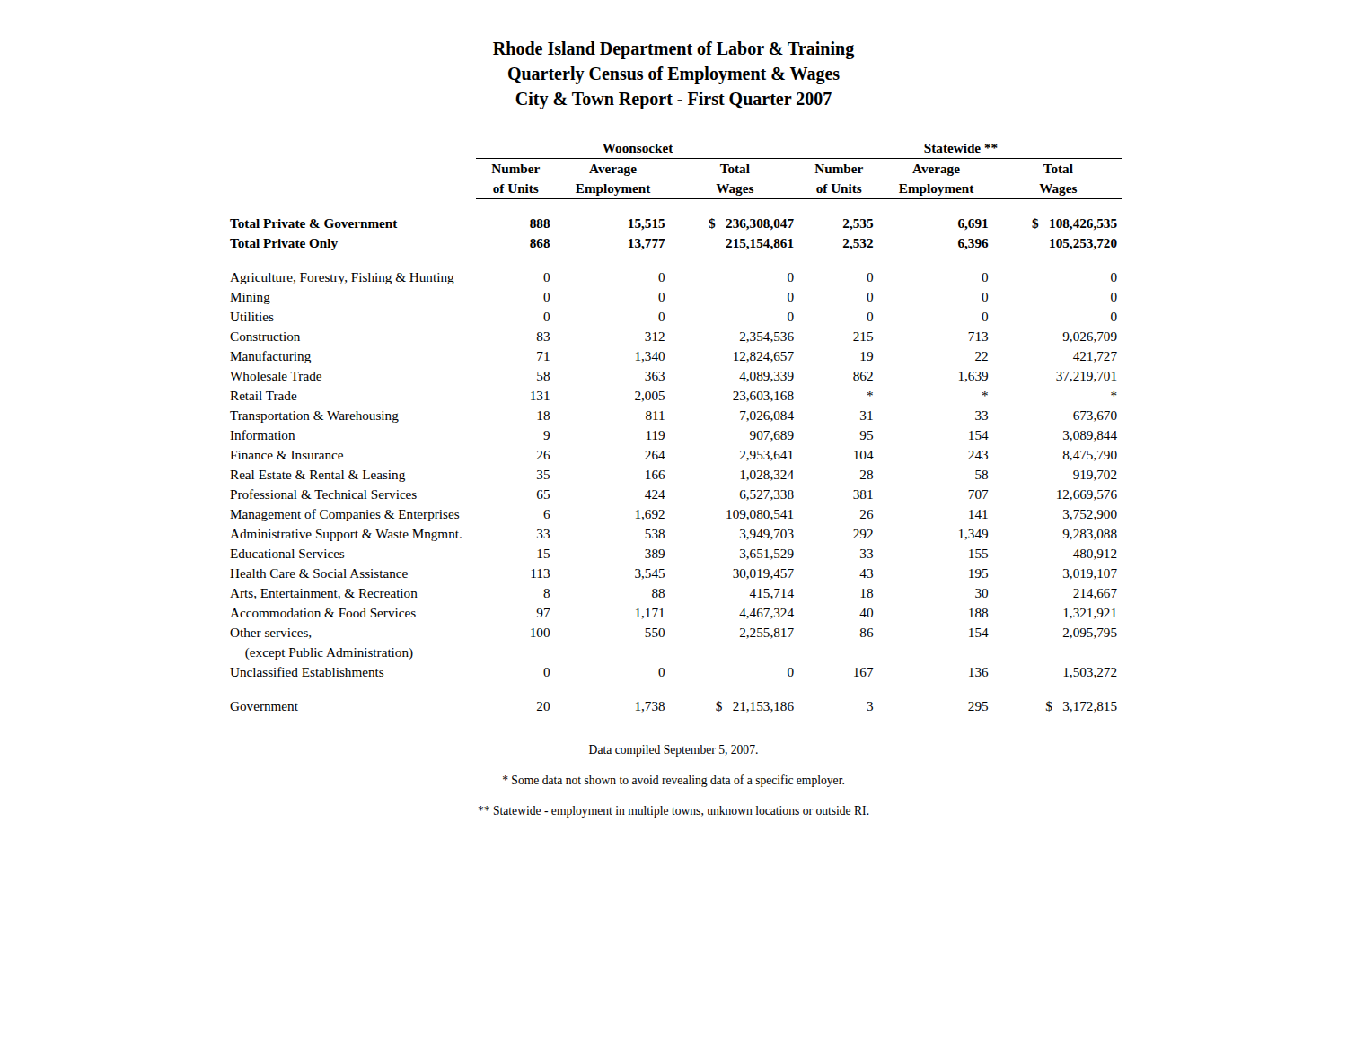Rhode Island Department of Labor & Training
Quarterly Census of Employment & Wages
City & Town Report - First Quarter 2007
Quarterly Census of Employment and Wages, First Quarter 2007: Woonsocket and Statewide
| | Woonsocket | Statewide ** |
| --- | --- | --- |
| | Number | Average | Total | Number | Average | Total |
| | of Units | Employment | Wages | of Units | Employment | Wages |
| Total Private & Government | 888 | 15,515 | $ 236,308,047 | 2,535 | 6,691 | $ 108,426,535 |
| Total Private Only | 868 | 13,777 | 215,154,861 | 2,532 | 6,396 | 105,253,720 |
| Agriculture, Forestry, Fishing & Hunting | 0 | 0 | 0 | 0 | 0 | 0 |
| Mining | 0 | 0 | 0 | 0 | 0 | 0 |
| Utilities | 0 | 0 | 0 | 0 | 0 | 0 |
| Construction | 83 | 312 | 2,354,536 | 215 | 713 | 9,026,709 |
| Manufacturing | 71 | 1,340 | 12,824,657 | 19 | 22 | 421,727 |
| Wholesale Trade | 58 | 363 | 4,089,339 | 862 | 1,639 | 37,219,701 |
| Retail Trade | 131 | 2,005 | 23,603,168 | * | * | * |
| Transportation & Warehousing | 18 | 811 | 7,026,084 | 31 | 33 | 673,670 |
| Information | 9 | 119 | 907,689 | 95 | 154 | 3,089,844 |
| Finance & Insurance | 26 | 264 | 2,953,641 | 104 | 243 | 8,475,790 |
| Real Estate & Rental & Leasing | 35 | 166 | 1,028,324 | 28 | 58 | 919,702 |
| Professional & Technical Services | 65 | 424 | 6,527,338 | 381 | 707 | 12,669,576 |
| Management of Companies & Enterprises | 6 | 1,692 | 109,080,541 | 26 | 141 | 3,752,900 |
| Administrative Support & Waste Mngmnt. | 33 | 538 | 3,949,703 | 292 | 1,349 | 9,283,088 |
| Educational Services | 15 | 389 | 3,651,529 | 33 | 155 | 480,912 |
| Health Care & Social Assistance | 113 | 3,545 | 30,019,457 | 43 | 195 | 3,019,107 |
| Arts, Entertainment, & Recreation | 8 | 88 | 415,714 | 18 | 30 | 214,667 |
| Accommodation & Food Services | 97 | 1,171 | 4,467,324 | 40 | 188 | 1,321,921 |
| Other services, | 100 | 550 | 2,255,817 | 86 | 154 | 2,095,795 |
| (except Public Administration) | | | | | | |
| Unclassified Establishments | 0 | 0 | 0 | 167 | 136 | 1,503,272 |
| Government | 20 | 1,738 | $ 21,153,186 | 3 | 295 | $ 3,172,815 |
Data compiled September 5, 2007.
* Some data not shown to avoid revealing data of a specific employer.
** Statewide - employment in multiple towns, unknown locations or outside RI.